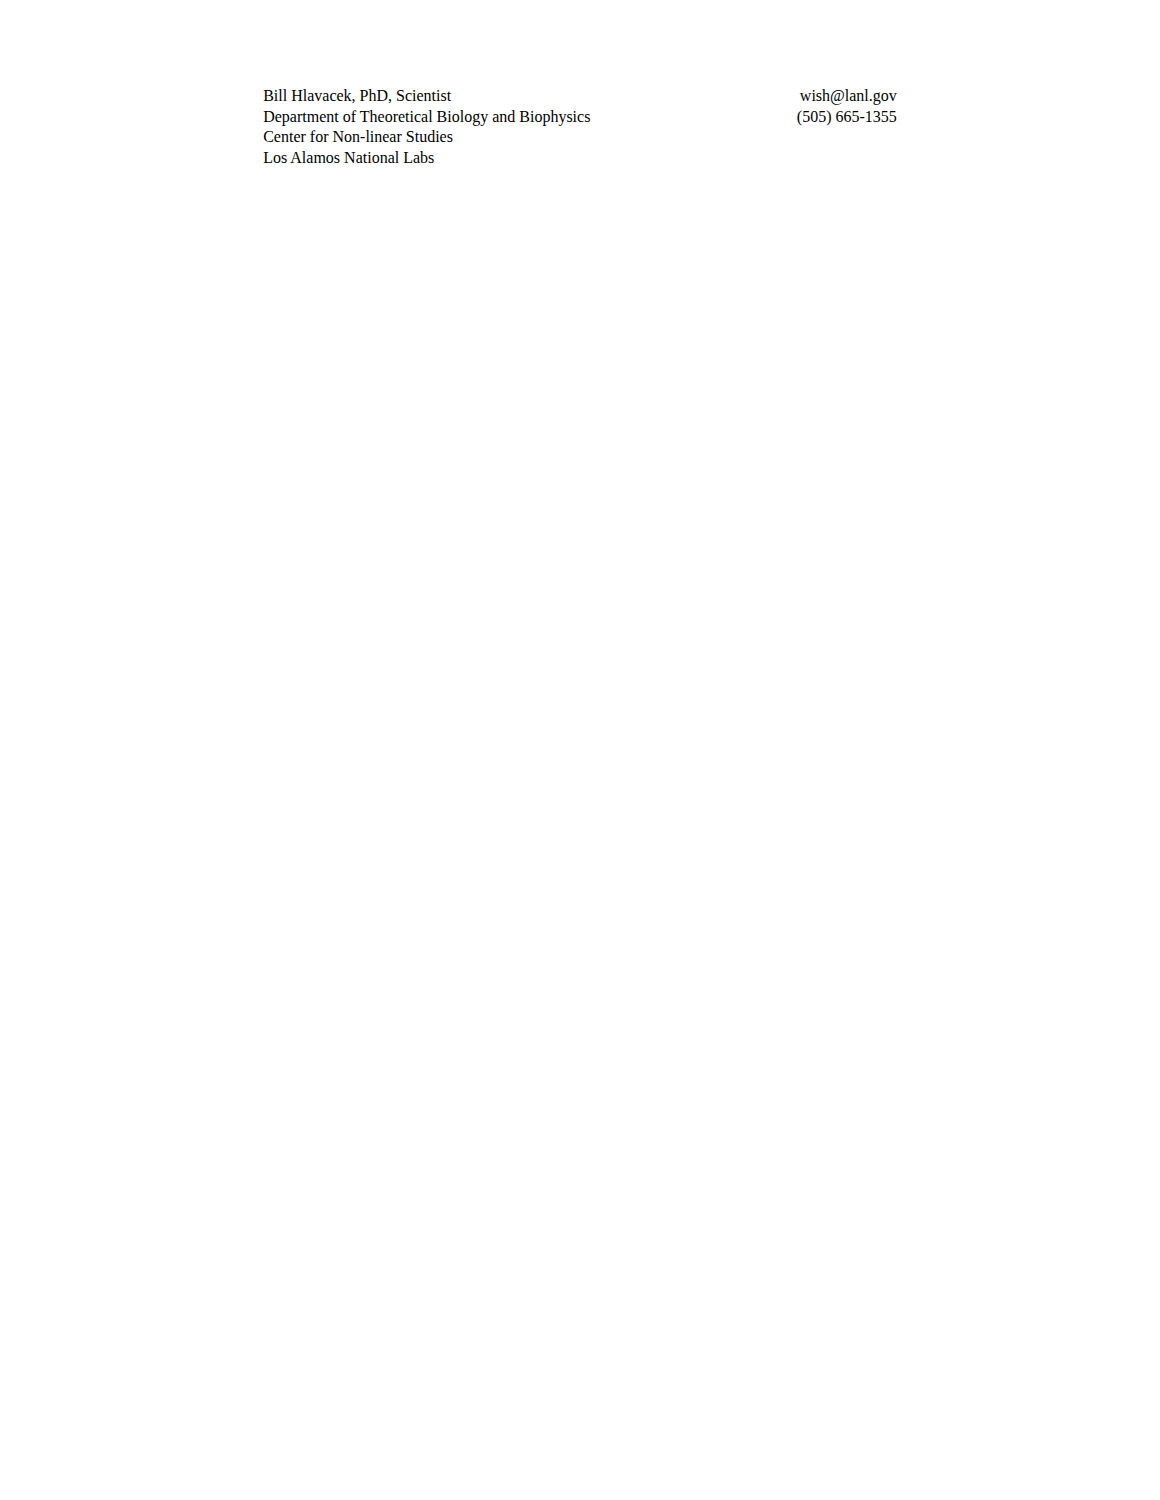| Bill Hlavacek, PhD, Scientist | wish@lanl.gov |
| Department of Theoretical Biology and Biophysics | (505) 665-1355 |
| Center for Non-linear Studies | |
| Los Alamos National Labs | |